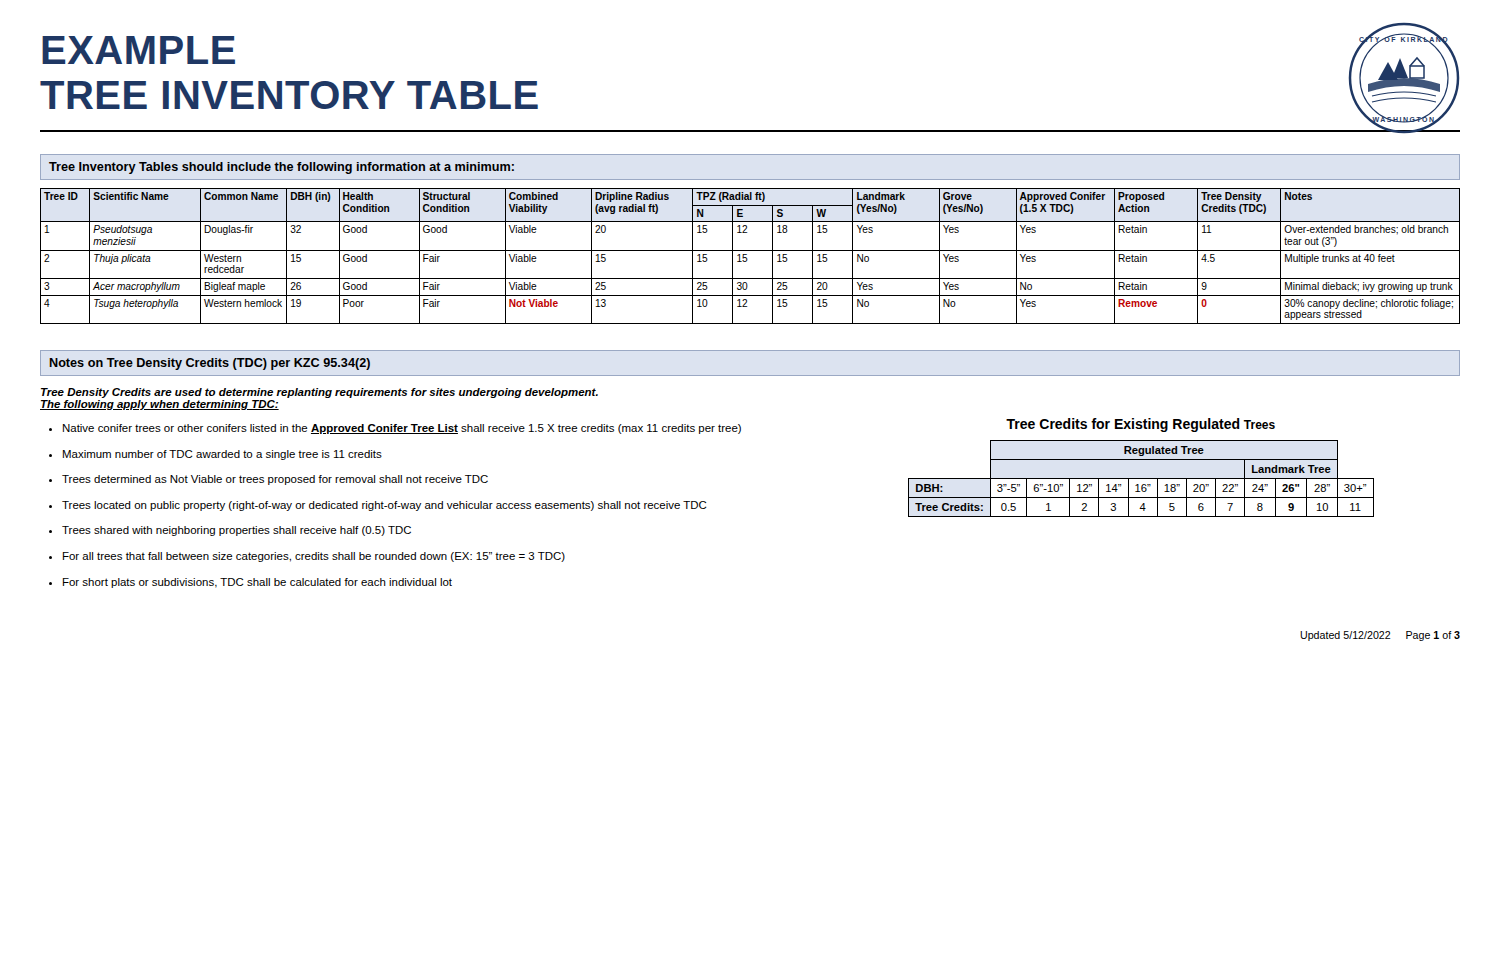EXAMPLE
TREE INVENTORY TABLE
CITY OF KIRKLAND WASHINGTON
Tree Inventory Tables should include the following information at a minimum:
| Tree ID | Scientific Name | Common Name | DBH (in) | Health Condition | Structural Condition | Combined Viability | Dripline Radius (avg radial ft) | TPZ (Radial ft) | Landmark (Yes/No) | Grove (Yes/No) | Approved Conifer (1.5 X TDC) | Proposed Action | Tree Density Credits (TDC) | Notes |
| --- | --- | --- | --- | --- | --- | --- | --- | --- | --- | --- | --- | --- | --- | --- |
| N | E | S | W |
| 1 | Pseudotsuga menziesii | Douglas-fir | 32 | Good | Good | Viable | 20 | 15 | 12 | 18 | 15 | Yes | Yes | Yes | Retain | 11 | Over-extended branches; old branch tear out (3”) |
| 2 | Thuja plicata | Western redcedar | 15 | Good | Fair | Viable | 15 | 15 | 15 | 15 | 15 | No | Yes | Yes | Retain | 4.5 | Multiple trunks at 40 feet |
| 3 | Acer macrophyllum | Bigleaf maple | 26 | Good | Fair | Viable | 25 | 25 | 30 | 25 | 20 | Yes | Yes | No | Retain | 9 | Minimal dieback; ivy growing up trunk |
| 4 | Tsuga heterophylla | Western hemlock | 19 | Poor | Fair | Not Viable | 13 | 10 | 12 | 15 | 15 | No | No | Yes | Remove | 0 | 30% canopy decline; chlorotic foliage; appears stressed |
Notes on Tree Density Credits (TDC) per KZC 95.34(2)
Tree Density Credits are used to determine replanting requirements for sites undergoing development.
The following apply when determining TDC:
Native conifer trees or other conifers listed in the Approved Conifer Tree List shall receive 1.5 X tree credits (max 11 credits per tree)
Maximum number of TDC awarded to a single tree is 11 credits
Trees determined as Not Viable or trees proposed for removal shall not receive TDC
Trees located on public property (right-of-way or dedicated right-of-way and vehicular access easements) shall not receive TDC
Trees shared with neighboring properties shall receive half (0.5) TDC
For all trees that fall between size categories, credits shall be rounded down (EX: 15” tree = 3 TDC)
For short plats or subdivisions, TDC shall be calculated for each individual lot
Tree Credits for Existing Regulated Trees
| | Regulated Tree |
| | | Landmark Tree |
| DBH: | 3”-5” | 6”-10” | 12” | 14” | 16” | 18” | 20” | 22” | 24” | 26" | 28” | 30+” |
| Tree Credits: | 0.5 | 1 | 2 | 3 | 4 | 5 | 6 | 7 | 8 | 9 | 10 | 11 |
Updated 5/12/2022 Page 1 of 3